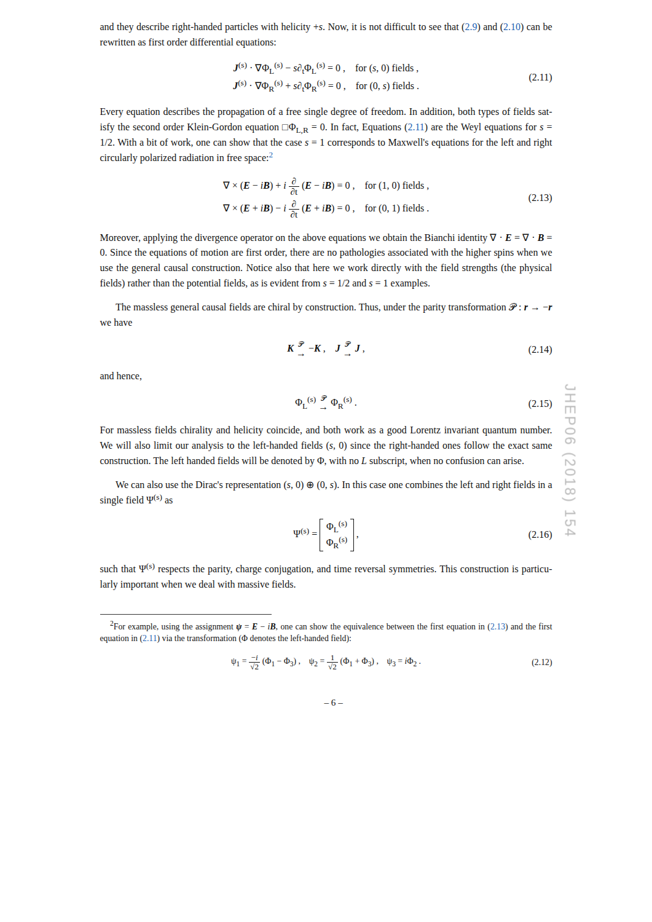JHEP06 (2018) 154
and they describe right-handed particles with helicity +s. Now, it is not difficult to see that (2.9) and (2.10) can be rewritten as first order differential equations:
J(s) · ∇ΦL(s) − s∂tΦL(s) = 0 , for (s, 0) fields , J(s) · ∇ΦR(s) + s∂tΦR(s) = 0 , for (0, s) fields . (2.11)
Every equation describes the propagation of a free single degree of freedom. In addition, both types of fields satisfy the second order Klein-Gordon equation □ΦL,R = 0. In fact, Equations (2.11) are the Weyl equations for s = 1/2. With a bit of work, one can show that the case s = 1 corresponds to Maxwell's equations for the left and right circularly polarized radiation in free space:2
∇ × (E − iB) + i ∂∂t (E − iB) = 0 , for (1, 0) fields , ∇ × (E + iB) − i ∂∂t (E + iB) = 0 , for (0, 1) fields . (2.13)
Moreover, applying the divergence operator on the above equations we obtain the Bianchi identity ∇ · E = ∇ · B = 0. Since the equations of motion are first order, there are no pathologies associated with the higher spins when we use the general causal construction. Notice also that here we work directly with the field strengths (the physical fields) rather than the potential fields, as is evident from s = 1/2 and s = 1 examples.
The massless general causal fields are chiral by construction. Thus, under the parity transformation 𝒫 : r → −r we have
K 𝒫→ −K , J 𝒫→ J , (2.14)
and hence,
ΦL(s) 𝒫→ ΦR(s) . (2.15)
For massless fields chirality and helicity coincide, and both work as a good Lorentz invariant quantum number. We will also limit our analysis to the left-handed fields (s, 0) since the right-handed ones follow the exact same construction. The left handed fields will be denoted by Φ, with no L subscript, when no confusion can arise.
We can also use the Dirac's representation (s, 0) ⊕ (0, s). In this case one combines the left and right fields in a single field Ψ(s) as
Ψ(s) = ΦL(s) ΦR(s) , (2.16)
such that Ψ(s) respects the parity, charge conjugation, and time reversal symmetries. This construction is particularly important when we deal with massive fields.
2For example, using the assignment ψ = E − iB, one can show the equivalence between the first equation in (2.13) and the first equation in (2.11) via the transformation (Φ denotes the left-handed field):
ψ1 = −i√2 (Φ1 − Φ3) , ψ2 = 1√2 (Φ1 + Φ3) , ψ3 = i Φ2 . (2.12)
– 6 –